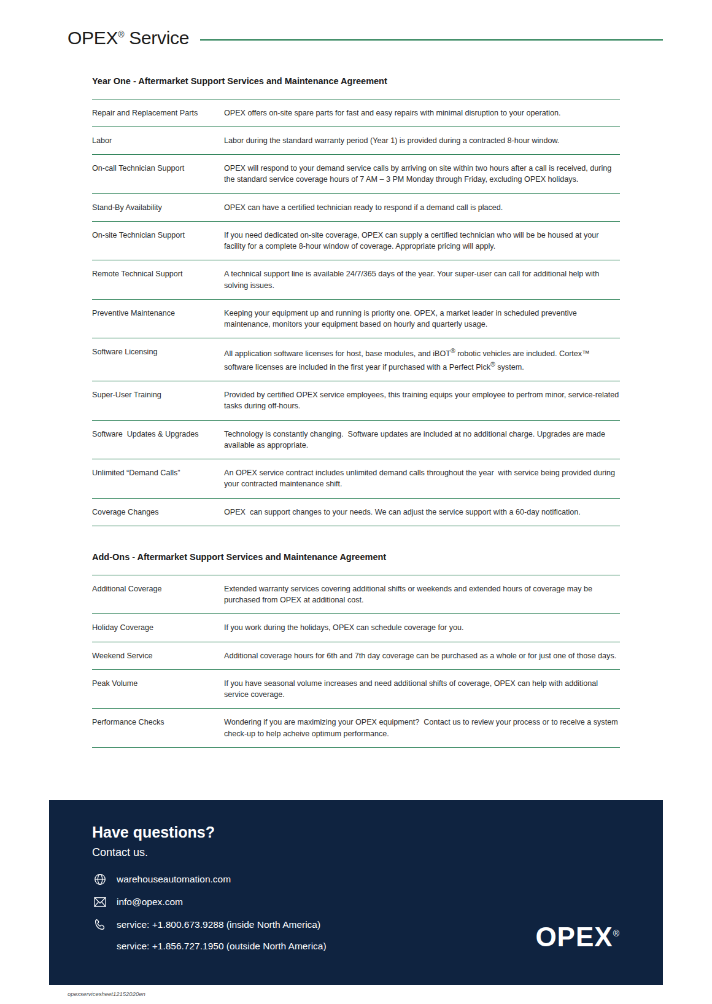OPEX® Service
Year One - Aftermarket Support Services and Maintenance Agreement
| Repair and Replacement Parts | OPEX offers on-site spare parts for fast and easy repairs with minimal disruption to your operation. |
| Labor | Labor during the standard warranty period (Year 1) is provided during a contracted 8-hour window. |
| On-call Technician Support | OPEX will respond to your demand service calls by arriving on site within two hours after a call is received, during the standard service coverage hours of 7 AM – 3 PM Monday through Friday, excluding OPEX holidays. |
| Stand-By Availability | OPEX can have a certified technician ready to respond if a demand call is placed. |
| On-site Technician Support | If you need dedicated on-site coverage, OPEX can supply a certified technician who will be be housed at your facility for a complete 8-hour window of coverage. Appropriate pricing will apply. |
| Remote Technical Support | A technical support line is available 24/7/365 days of the year. Your super-user can call for additional help with solving issues. |
| Preventive Maintenance | Keeping your equipment up and running is priority one. OPEX, a market leader in scheduled preventive maintenance, monitors your equipment based on hourly and quarterly usage. |
| Software Licensing | All application software licenses for host, base modules, and iBOT ® robotic vehicles are included. Cortex™ software licenses are included in the first year if purchased with a Perfect Pick ® system. |
| Super-User Training | Provided by certified OPEX service employees, this training equips your employee to perfrom minor, service-related tasks during off-hours. |
| Software Updates & Upgrades | Technology is constantly changing. Software updates are included at no additional charge. Upgrades are made available as appropriate. |
| Unlimited “Demand Calls” | An OPEX service contract includes unlimited demand calls throughout the year with service being provided during your contracted maintenance shift. |
| Coverage Changes | OPEX can support changes to your needs. We can adjust the service support with a 60-day notification. |
Add-Ons - Aftermarket Support Services and Maintenance Agreement
| Additional Coverage | Extended warranty services covering additional shifts or weekends and extended hours of coverage may be purchased from OPEX at additional cost. |
| Holiday Coverage | If you work during the holidays, OPEX can schedule coverage for you. |
| Weekend Service | Additional coverage hours for 6th and 7th day coverage can be purchased as a whole or for just one of those days. |
| Peak Volume | If you have seasonal volume increases and need additional shifts of coverage, OPEX can help with additional service coverage. |
| Performance Checks | Wondering if you are maximizing your OPEX equipment? Contact us to review your process or to receive a system check-up to help acheive optimum performance. |
Have questions?
Contact us.
warehouseautomation.com
info@opex.com
service: +1.800.673.9288 (inside North America)
service: +1.856.727.1950 (outside North America)
OPEX®
opexservicesheet12152020en